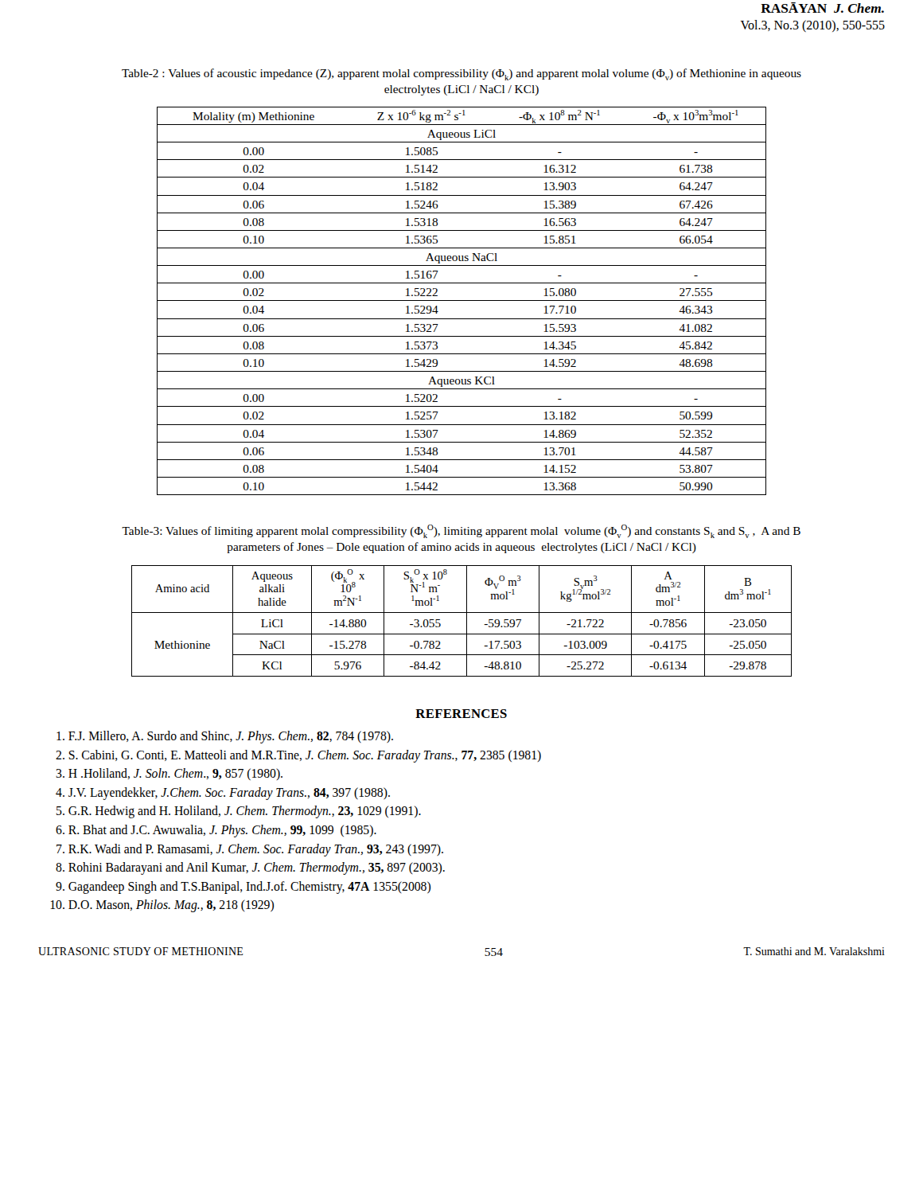RASĀYAN J. Chem.
Vol.3, No.3 (2010), 550-555
Table-2 : Values of acoustic impedance (Z), apparent molal compressibility (Φk) and apparent molal volume (Φv) of Methionine in aqueous electrolytes (LiCl / NaCl / KCl)
| Molality (m) Methionine | Z x 10 -6 kg m -2 s -1 | -Φ k x 10 8 m 2 N -1 | -Φ v x 10 3 m 3 mol -1 |
| --- | --- | --- | --- |
| Aqueous LiCl |
| 0.00 | 1.5085 | - | - |
| 0.02 | 1.5142 | 16.312 | 61.738 |
| 0.04 | 1.5182 | 13.903 | 64.247 |
| 0.06 | 1.5246 | 15.389 | 67.426 |
| 0.08 | 1.5318 | 16.563 | 64.247 |
| 0.10 | 1.5365 | 15.851 | 66.054 |
| Aqueous NaCl |
| 0.00 | 1.5167 | - | - |
| 0.02 | 1.5222 | 15.080 | 27.555 |
| 0.04 | 1.5294 | 17.710 | 46.343 |
| 0.06 | 1.5327 | 15.593 | 41.082 |
| 0.08 | 1.5373 | 14.345 | 45.842 |
| 0.10 | 1.5429 | 14.592 | 48.698 |
| Aqueous KCl |
| 0.00 | 1.5202 | - | - |
| 0.02 | 1.5257 | 13.182 | 50.599 |
| 0.04 | 1.5307 | 14.869 | 52.352 |
| 0.06 | 1.5348 | 13.701 | 44.587 |
| 0.08 | 1.5404 | 14.152 | 53.807 |
| 0.10 | 1.5442 | 13.368 | 50.990 |
Table-3: Values of limiting apparent molal compressibility (ΦkO), limiting apparent molal volume (ΦvO) and constants Sk and Sv , A and B parameters of Jones – Dole equation of amino acids in aqueous electrolytes (LiCl / NaCl / KCl)
| Amino acid | Aqueous alkali halide | (Φ k O x 10 8 m 2 N -1 | S k O x 10 8 N -1 m - 1 mol -1 | Φ V O m 3 mol -1 | S v m 3 kg 1/2 mol 3/2 | A dm 3/2 mol -1 | B dm 3 mol -1 |
| --- | --- | --- | --- | --- | --- | --- | --- |
| Methionine | LiCl | -14.880 | -3.055 | -59.597 | -21.722 | -0.7856 | -23.050 |
| NaCl | -15.278 | -0.782 | -17.503 | -103.009 | -0.4175 | -25.050 |
| KCl | 5.976 | -84.42 | -48.810 | -25.272 | -0.6134 | -29.878 |
REFERENCES
F.J. Millero, A. Surdo and Shinc, J. Phys. Chem., 82, 784 (1978).
S. Cabini, G. Conti, E. Matteoli and M.R.Tine, J. Chem. Soc. Faraday Trans., 77, 2385 (1981)
H .Holiland, J. Soln. Chem., 9, 857 (1980).
J.V. Layendekker, J.Chem. Soc. Faraday Trans., 84, 397 (1988).
G.R. Hedwig and H. Holiland, J. Chem. Thermodyn., 23, 1029 (1991).
R. Bhat and J.C. Awuwalia, J. Phys. Chem., 99, 1099 (1985).
R.K. Wadi and P. Ramasami, J. Chem. Soc. Faraday Tran., 93, 243 (1997).
Rohini Badarayani and Anil Kumar, J. Chem. Thermodym., 35, 897 (2003).
Gagandeep Singh and T.S.Banipal, Ind.J.of. Chemistry, 47A 1355(2008)
D.O. Mason, Philos. Mag., 8, 218 (1929)
ULTRASONIC STUDY OF METHIONINE
554
T. Sumathi and M. Varalakshmi